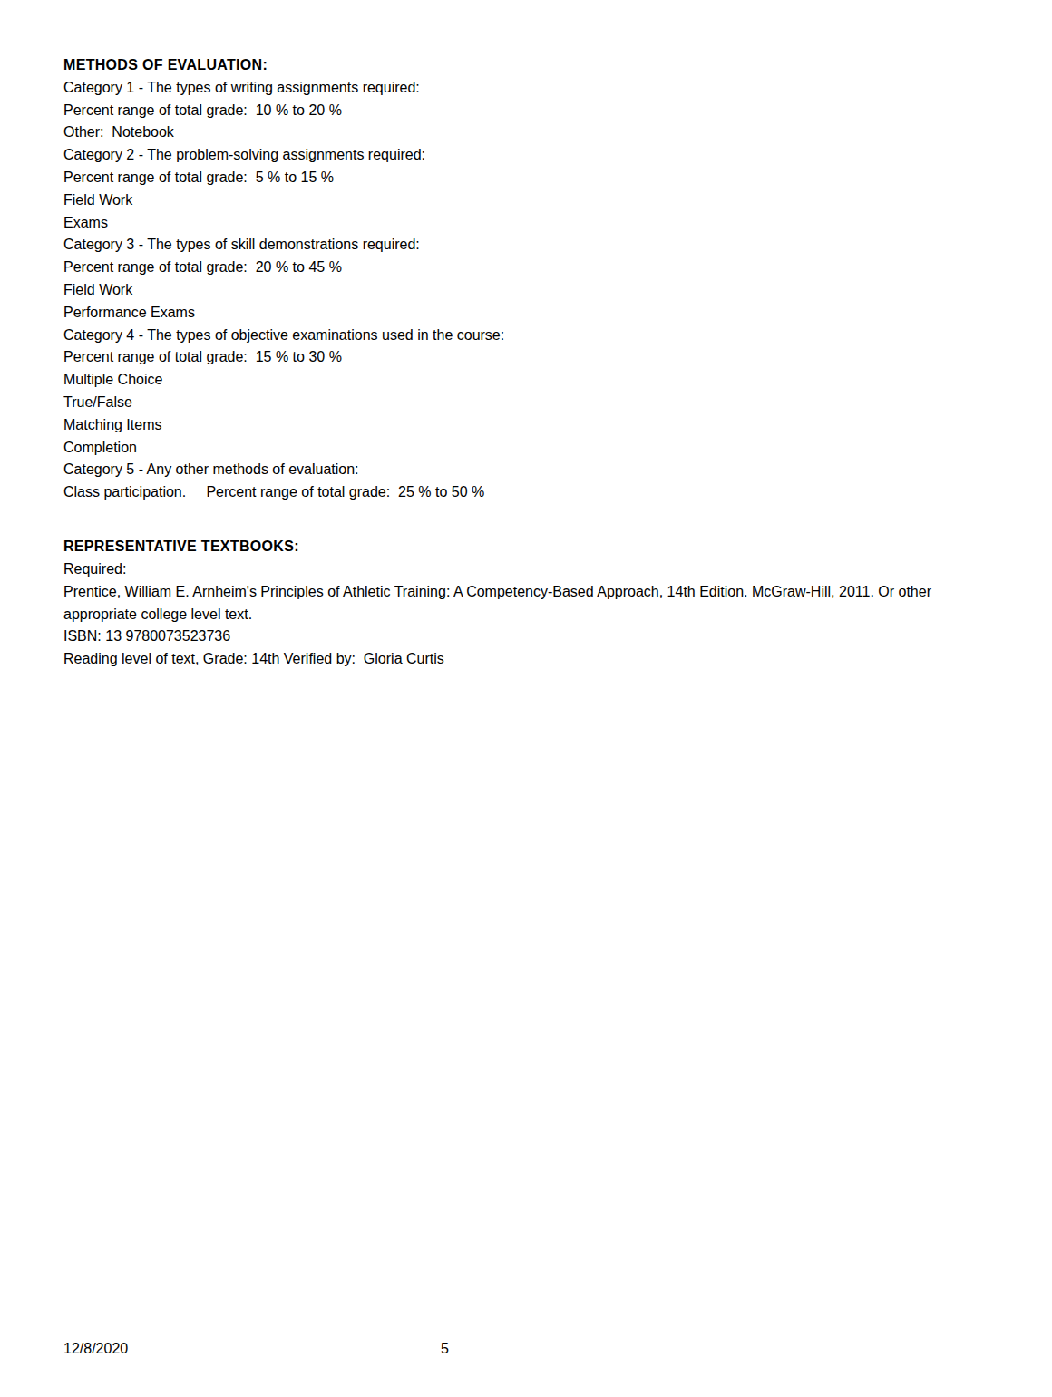METHODS OF EVALUATION:
Category 1 - The types of writing assignments required:
Percent range of total grade: 10 % to 20 %
Other: Notebook
Category 2 - The problem-solving assignments required:
Percent range of total grade: 5 % to 15 %
Field Work
Exams
Category 3 - The types of skill demonstrations required:
Percent range of total grade: 20 % to 45 %
Field Work
Performance Exams
Category 4 - The types of objective examinations used in the course:
Percent range of total grade: 15 % to 30 %
Multiple Choice
True/False
Matching Items
Completion
Category 5 - Any other methods of evaluation:
Class participation. Percent range of total grade: 25 % to 50 %
REPRESENTATIVE TEXTBOOKS:
Required:
Prentice, William E. Arnheim's Principles of Athletic Training: A Competency-Based Approach, 14th Edition. McGraw-Hill, 2011. Or other appropriate college level text.
ISBN: 13 9780073523736
Reading level of text, Grade: 14th Verified by: Gloria Curtis
12/8/2020 5